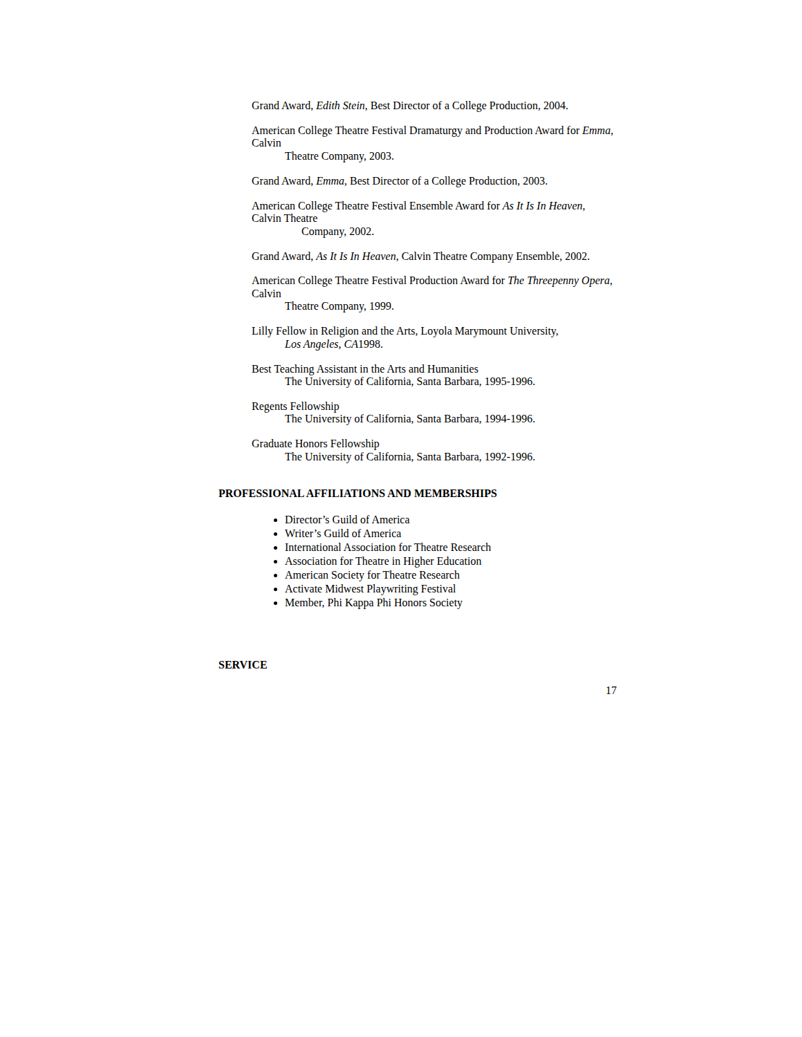Grand Award, Edith Stein, Best Director of a College Production, 2004.
American College Theatre Festival Dramaturgy and Production Award for Emma, Calvin Theatre Company, 2003.
Grand Award, Emma, Best Director of a College Production, 2003.
American College Theatre Festival Ensemble Award for As It Is In Heaven, Calvin Theatre Company, 2002.
Grand Award, As It Is In Heaven, Calvin Theatre Company Ensemble, 2002.
American College Theatre Festival Production Award for The Threepenny Opera, Calvin Theatre Company, 1999.
Lilly Fellow in Religion and the Arts, Loyola Marymount University, Los Angeles, CA1998.
Best Teaching Assistant in the Arts and Humanities The University of California, Santa Barbara, 1995-1996.
Regents Fellowship The University of California, Santa Barbara, 1994-1996.
Graduate Honors Fellowship The University of California, Santa Barbara, 1992-1996.
PROFESSIONAL AFFILIATIONS AND MEMBERSHIPS
Director’s Guild of America
Writer’s Guild of America
International Association for Theatre Research
Association for Theatre in Higher Education
American Society for Theatre Research
Activate Midwest Playwriting Festival
Member, Phi Kappa Phi Honors Society
SERVICE
17